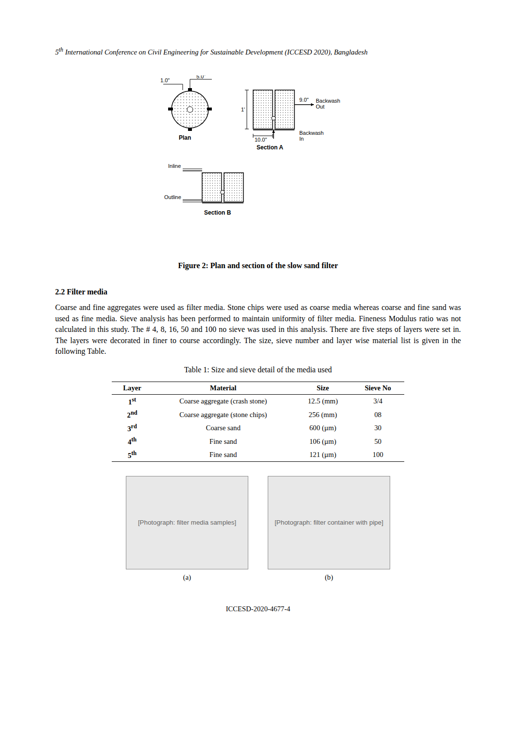5th International Conference on Civil Engineering for Sustainable Development (ICCESD 2020), Bangladesh
1.0" 5.0" Plan 1' 9.0" Backwash Out Backwash In 10.0" Section A Inline Outline Section B
Figure 2: Plan and section of the slow sand filter
2.2 Filter media
Coarse and fine aggregates were used as filter media. Stone chips were used as coarse media whereas coarse and fine sand was used as fine media. Sieve analysis has been performed to maintain uniformity of filter media. Fineness Modulus ratio was not calculated in this study. The # 4, 8, 16, 50 and 100 no sieve was used in this analysis. There are five steps of layers were set in. The layers were decorated in finer to course accordingly. The size, sieve number and layer wise material list is given in the following Table.
Table 1: Size and sieve detail of the media used
| Layer | Material | Size | Sieve No |
| --- | --- | --- | --- |
| 1 st | Coarse aggregate (crash stone) | 12.5 (mm) | 3/4 |
| 2 nd | Coarse aggregate (stone chips) | 256 (mm) | 08 |
| 3 rd | Coarse sand | 600 (µm) | 30 |
| 4 th | Fine sand | 106 (µm) | 50 |
| 5 th | Fine sand | 121 (µm) | 100 |
[Photograph: filter media samples]
(a)
[Photograph: filter container with pipe]
(b)
ICCESD-2020-4677-4